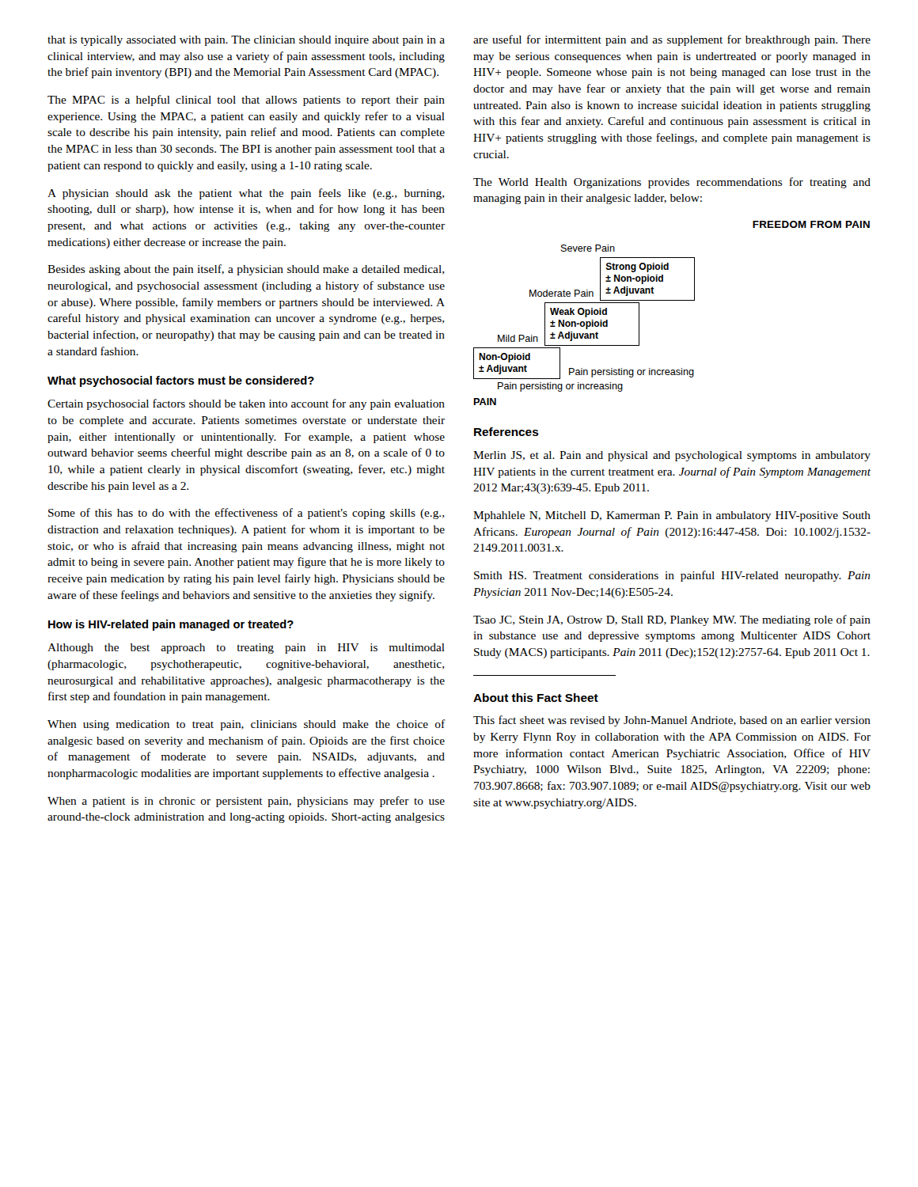that is typically associated with pain. The clinician should inquire about pain in a clinical interview, and may also use a variety of pain assessment tools, including the brief pain inventory (BPI) and the Memorial Pain Assessment Card (MPAC).
The MPAC is a helpful clinical tool that allows patients to report their pain experience. Using the MPAC, a patient can easily and quickly refer to a visual scale to describe his pain intensity, pain relief and mood. Patients can complete the MPAC in less than 30 seconds. The BPI is another pain assessment tool that a patient can respond to quickly and easily, using a 1-10 rating scale.
A physician should ask the patient what the pain feels like (e.g., burning, shooting, dull or sharp), how intense it is, when and for how long it has been present, and what actions or activities (e.g., taking any over-the-counter medications) either decrease or increase the pain.
Besides asking about the pain itself, a physician should make a detailed medical, neurological, and psychosocial assessment (including a history of substance use or abuse). Where possible, family members or partners should be interviewed. A careful history and physical examination can uncover a syndrome (e.g., herpes, bacterial infection, or neuropathy) that may be causing pain and can be treated in a standard fashion.
What psychosocial factors must be considered?
Certain psychosocial factors should be taken into account for any pain evaluation to be complete and accurate. Patients sometimes overstate or understate their pain, either intentionally or unintentionally. For example, a patient whose outward behavior seems cheerful might describe pain as an 8, on a scale of 0 to 10, while a patient clearly in physical discomfort (sweating, fever, etc.) might describe his pain level as a 2.
Some of this has to do with the effectiveness of a patient's coping skills (e.g., distraction and relaxation techniques). A patient for whom it is important to be stoic, or who is afraid that increasing pain means advancing illness, might not admit to being in severe pain. Another patient may figure that he is more likely to receive pain medication by rating his pain level fairly high. Physicians should be aware of these feelings and behaviors and sensitive to the anxieties they signify.
How is HIV-related pain managed or treated?
Although the best approach to treating pain in HIV is multimodal (pharmacologic, psychotherapeutic, cognitive-behavioral, anesthetic, neurosurgical and rehabilitative approaches), analgesic pharmacotherapy is the first step and foundation in pain management.
When using medication to treat pain, clinicians should make the choice of analgesic based on severity and mechanism of pain. Opioids are the first choice of management of moderate to severe pain. NSAIDs, adjuvants, and nonpharmacologic modalities are important supplements to effective analgesia .
When a patient is in chronic or persistent pain, physicians may prefer to use around-the-clock administration and long-acting opioids. Short-acting analgesics are useful for intermittent pain and as supplement for breakthrough pain. There may be serious consequences when pain is undertreated or poorly managed in HIV+ people. Someone whose pain is not being managed can lose trust in the doctor and may have fear or anxiety that the pain will get worse and remain untreated. Pain also is known to increase suicidal ideation in patients struggling with this fear and anxiety. Careful and continuous pain assessment is critical in HIV+ patients struggling with those feelings, and complete pain management is crucial.
The World Health Organizations provides recommendations for treating and managing pain in their analgesic ladder, below:
FREEDOM FROM PAIN
Severe Pain
Moderate Pain
Strong Opioid
± Non-opioid
± Adjuvant
Mild Pain
Weak Opioid
± Non-opioid
± Adjuvant
Non-Opioid
± Adjuvant
Pain persisting or increasing
Pain persisting or increasing
PAIN
References
Merlin JS, et al. Pain and physical and psychological symptoms in ambulatory HIV patients in the current treatment era. Journal of Pain Symptom Management 2012 Mar;43(3):639-45. Epub 2011.
Mphahlele N, Mitchell D, Kamerman P. Pain in ambulatory HIV-positive South Africans. European Journal of Pain (2012):16:447-458. Doi: 10.1002/j.1532-2149.2011.0031.x.
Smith HS. Treatment considerations in painful HIV-related neuropathy. Pain Physician 2011 Nov-Dec;14(6):E505-24.
Tsao JC, Stein JA, Ostrow D, Stall RD, Plankey MW. The mediating role of pain in substance use and depressive symptoms among Multicenter AIDS Cohort Study (MACS) participants. Pain 2011 (Dec);152(12):2757-64. Epub 2011 Oct 1.
About this Fact Sheet
This fact sheet was revised by John-Manuel Andriote, based on an earlier version by Kerry Flynn Roy in collaboration with the APA Commission on AIDS. For more information contact American Psychiatric Association, Office of HIV Psychiatry, 1000 Wilson Blvd., Suite 1825, Arlington, VA 22209; phone: 703.907.8668; fax: 703.907.1089; or e-mail AIDS@psychiatry.org. Visit our web site at www.psychiatry.org/AIDS.